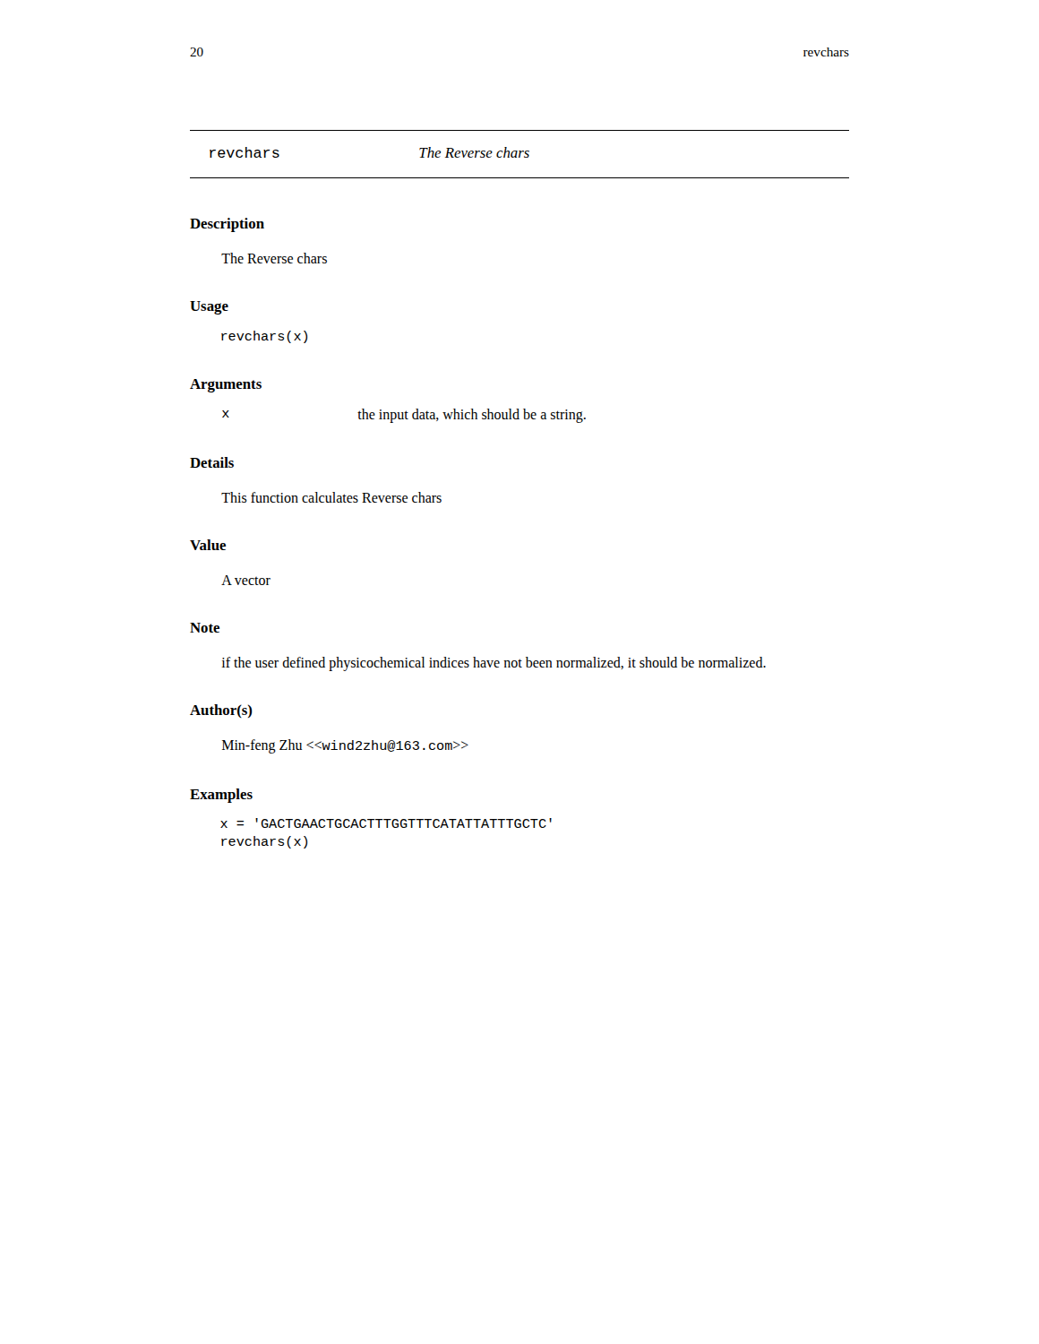20 revchars
revchars
The Reverse chars
Description
The Reverse chars
Usage
revchars(x)
Arguments
x
the input data, which should be a string.
Details
This function calculates Reverse chars
Value
A vector
Note
if the user defined physicochemical indices have not been normalized, it should be normalized.
Author(s)
Min-feng Zhu <<wind2zhu@163.com>>
Examples
x = 'GACTGAACTGCACTTTGGTTTCATATTATTTGCTC'
revchars(x)